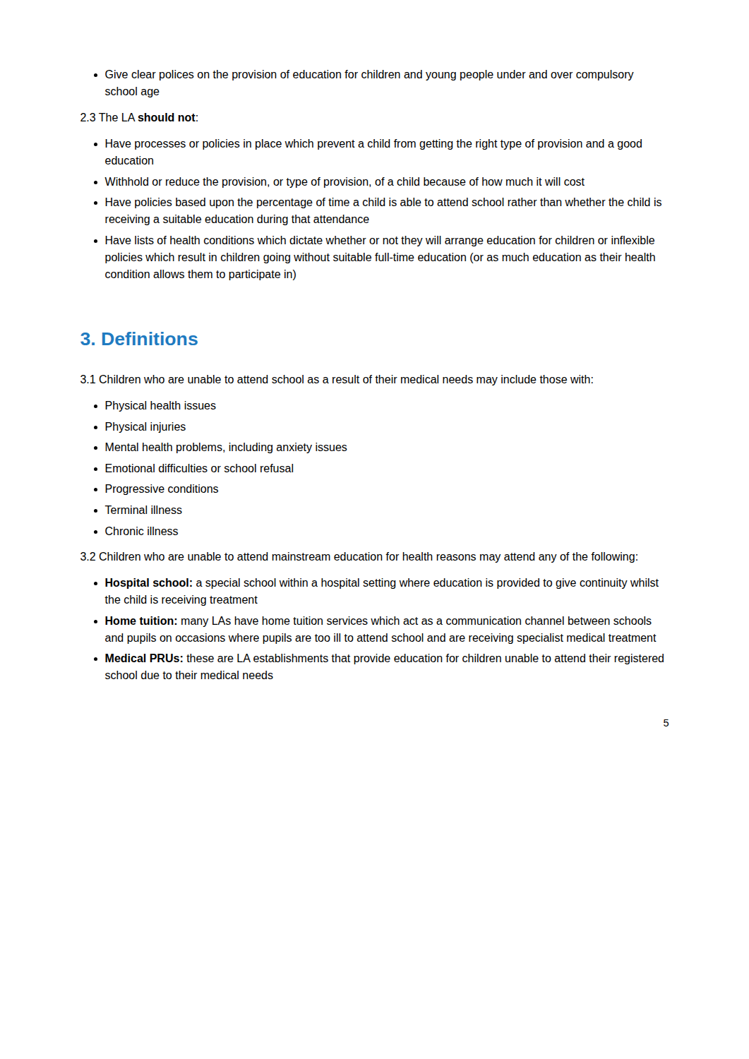Give clear polices on the provision of education for children and young people under and over compulsory school age
2.3 The LA should not:
Have processes or policies in place which prevent a child from getting the right type of provision and a good education
Withhold or reduce the provision, or type of provision, of a child because of how much it will cost
Have policies based upon the percentage of time a child is able to attend school rather than whether the child is receiving a suitable education during that attendance
Have lists of health conditions which dictate whether or not they will arrange education for children or inflexible policies which result in children going without suitable full-time education (or as much education as their health condition allows them to participate in)
3. Definitions
3.1 Children who are unable to attend school as a result of their medical needs may include those with:
Physical health issues
Physical injuries
Mental health problems, including anxiety issues
Emotional difficulties or school refusal
Progressive conditions
Terminal illness
Chronic illness
3.2 Children who are unable to attend mainstream education for health reasons may attend any of the following:
Hospital school: a special school within a hospital setting where education is provided to give continuity whilst the child is receiving treatment
Home tuition: many LAs have home tuition services which act as a communication channel between schools and pupils on occasions where pupils are too ill to attend school and are receiving specialist medical treatment
Medical PRUs: these are LA establishments that provide education for children unable to attend their registered school due to their medical needs
5